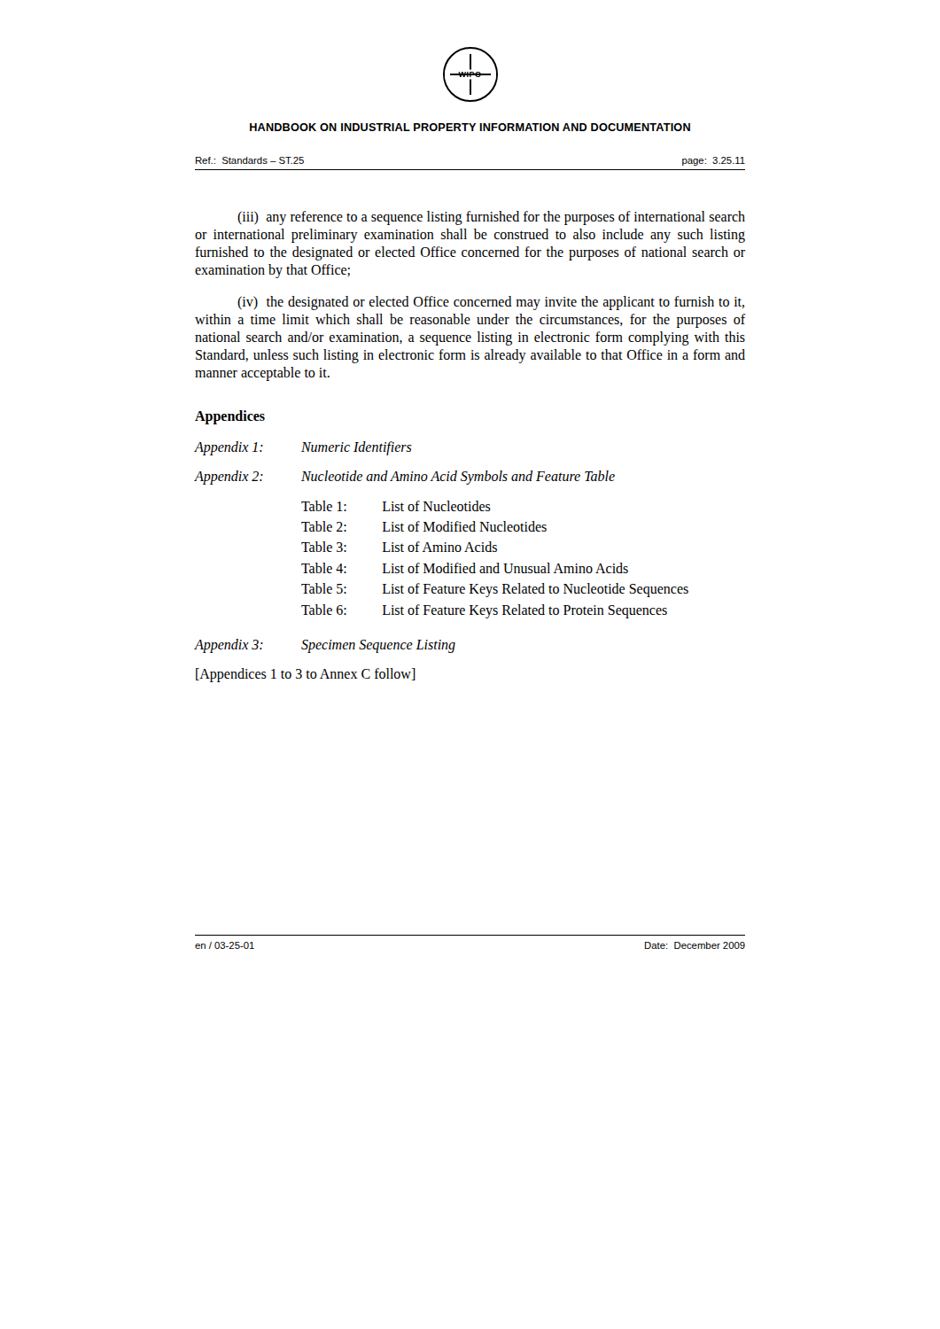WIPO
HANDBOOK ON INDUSTRIAL PROPERTY INFORMATION AND DOCUMENTATION
Ref.: Standards – ST.25 page: 3.25.11
(iii) any reference to a sequence listing furnished for the purposes of international search or international preliminary examination shall be construed to also include any such listing furnished to the designated or elected Office concerned for the purposes of national search or examination by that Office;
(iv) the designated or elected Office concerned may invite the applicant to furnish to it, within a time limit which shall be reasonable under the circumstances, for the purposes of national search and/or examination, a sequence listing in electronic form complying with this Standard, unless such listing in electronic form is already available to that Office in a form and manner acceptable to it.
Appendices
Appendix 1: Numeric Identifiers
Appendix 2: Nucleotide and Amino Acid Symbols and Feature Table
Table 1: List of Nucleotides
Table 2: List of Modified Nucleotides
Table 3: List of Amino Acids
Table 4: List of Modified and Unusual Amino Acids
Table 5: List of Feature Keys Related to Nucleotide Sequences
Table 6: List of Feature Keys Related to Protein Sequences
Appendix 3: Specimen Sequence Listing
[Appendices 1 to 3 to Annex C follow]
en / 03-25-01 Date: December 2009